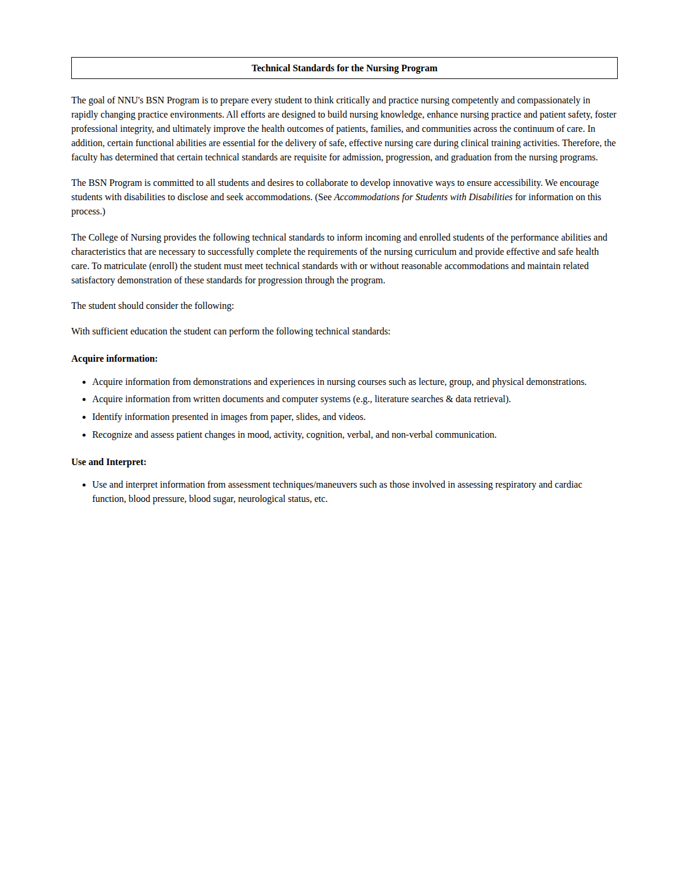Technical Standards for the Nursing Program
The goal of NNU's BSN Program is to prepare every student to think critically and practice nursing competently and compassionately in rapidly changing practice environments. All efforts are designed to build nursing knowledge, enhance nursing practice and patient safety, foster professional integrity, and ultimately improve the health outcomes of patients, families, and communities across the continuum of care. In addition, certain functional abilities are essential for the delivery of safe, effective nursing care during clinical training activities. Therefore, the faculty has determined that certain technical standards are requisite for admission, progression, and graduation from the nursing programs.
The BSN Program is committed to all students and desires to collaborate to develop innovative ways to ensure accessibility. We encourage students with disabilities to disclose and seek accommodations. (See Accommodations for Students with Disabilities for information on this process.)
The College of Nursing provides the following technical standards to inform incoming and enrolled students of the performance abilities and characteristics that are necessary to successfully complete the requirements of the nursing curriculum and provide effective and safe health care. To matriculate (enroll) the student must meet technical standards with or without reasonable accommodations and maintain related satisfactory demonstration of these standards for progression through the program.
The student should consider the following:
With sufficient education the student can perform the following technical standards:
Acquire information:
Acquire information from demonstrations and experiences in nursing courses such as lecture, group, and physical demonstrations.
Acquire information from written documents and computer systems (e.g., literature searches & data retrieval).
Identify information presented in images from paper, slides, and videos.
Recognize and assess patient changes in mood, activity, cognition, verbal, and non-verbal communication.
Use and Interpret:
Use and interpret information from assessment techniques/maneuvers such as those involved in assessing respiratory and cardiac function, blood pressure, blood sugar, neurological status, etc.